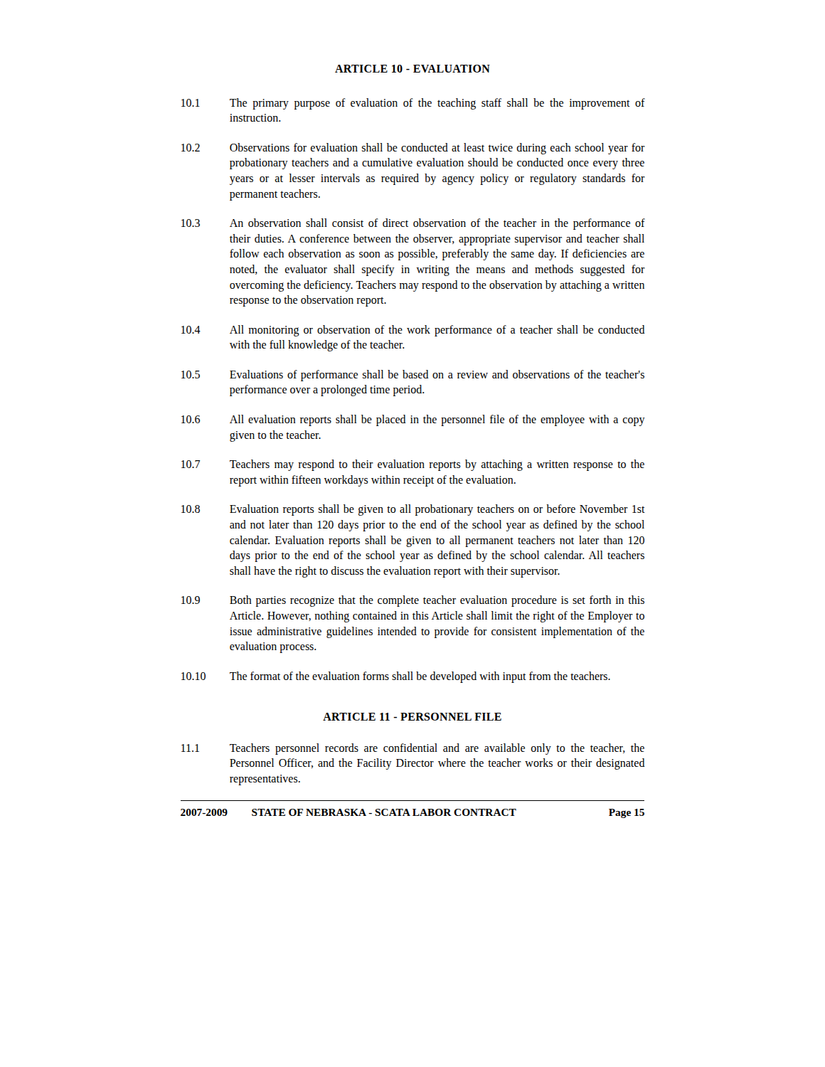ARTICLE 10 - EVALUATION
10.1
The primary purpose of evaluation of the teaching staff shall be the improvement of instruction.
10.2
Observations for evaluation shall be conducted at least twice during each school year for probationary teachers and a cumulative evaluation should be conducted once every three years or at lesser intervals as required by agency policy or regulatory standards for permanent teachers.
10.3
An observation shall consist of direct observation of the teacher in the performance of their duties. A conference between the observer, appropriate supervisor and teacher shall follow each observation as soon as possible, preferably the same day. If deficiencies are noted, the evaluator shall specify in writing the means and methods suggested for overcoming the deficiency. Teachers may respond to the observation by attaching a written response to the observation report.
10.4
All monitoring or observation of the work performance of a teacher shall be conducted with the full knowledge of the teacher.
10.5
Evaluations of performance shall be based on a review and observations of the teacher's performance over a prolonged time period.
10.6
All evaluation reports shall be placed in the personnel file of the employee with a copy given to the teacher.
10.7
Teachers may respond to their evaluation reports by attaching a written response to the report within fifteen workdays within receipt of the evaluation.
10.8
Evaluation reports shall be given to all probationary teachers on or before November 1st and not later than 120 days prior to the end of the school year as defined by the school calendar. Evaluation reports shall be given to all permanent teachers not later than 120 days prior to the end of the school year as defined by the school calendar. All teachers shall have the right to discuss the evaluation report with their supervisor.
10.9
Both parties recognize that the complete teacher evaluation procedure is set forth in this Article. However, nothing contained in this Article shall limit the right of the Employer to issue administrative guidelines intended to provide for consistent implementation of the evaluation process.
10.10
The format of the evaluation forms shall be developed with input from the teachers.
ARTICLE 11 - PERSONNEL FILE
11.1
Teachers personnel records are confidential and are available only to the teacher, the Personnel Officer, and the Facility Director where the teacher works or their designated representatives.
2007-2009 STATE OF NEBRASKA - SCATA LABOR CONTRACT
Page 15